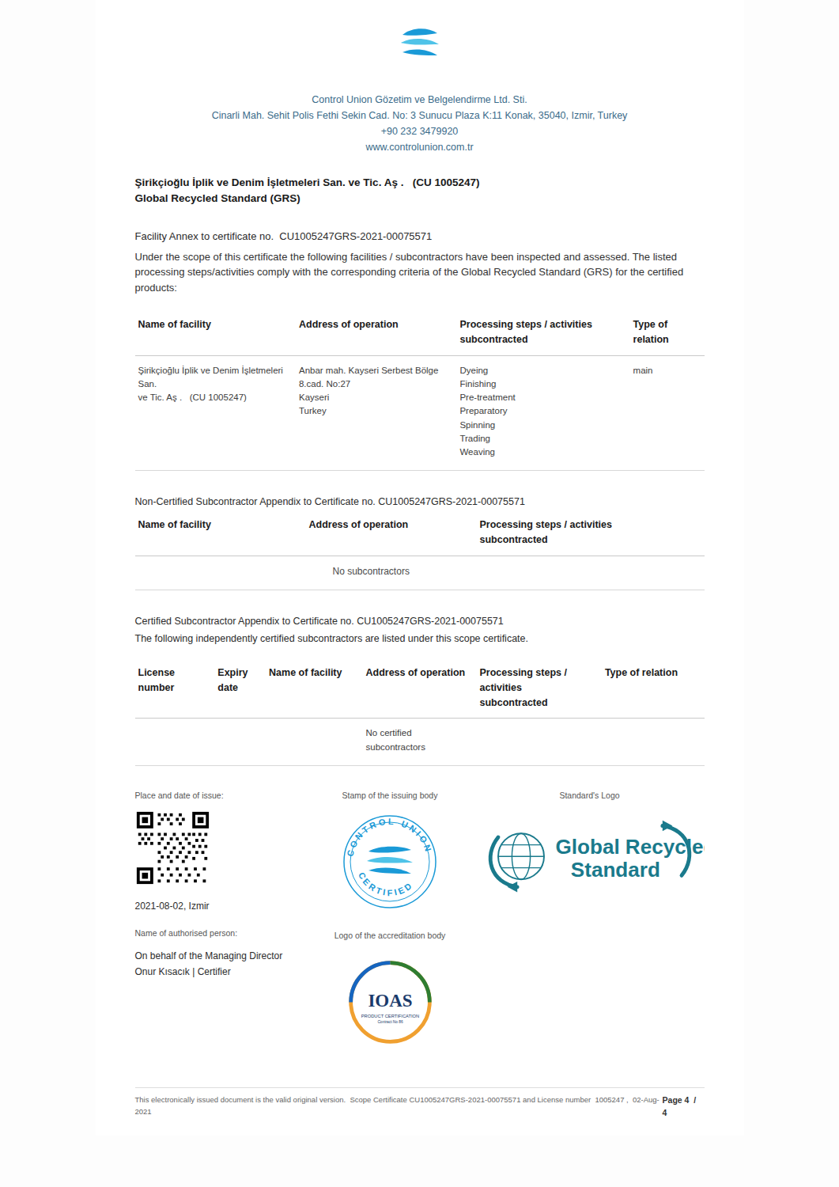Control Union Gözetim ve Belgelendirme Ltd. Sti.
Cinarli Mah. Sehit Polis Fethi Sekin Cad. No: 3 Sunucu Plaza K:11 Konak, 35040, Izmir, Turkey
+90 232 3479920
www.controlunion.com.tr
Şirikçioğlu İplik ve Denim İşletmeleri San. ve Tic. Aş . (CU 1005247)
Global Recycled Standard (GRS)
Facility Annex to certificate no. CU1005247GRS-2021-00075571
Under the scope of this certificate the following facilities / subcontractors have been inspected and assessed. The listed processing steps/activities comply with the corresponding criteria of the Global Recycled Standard (GRS) for the certified products:
| Name of facility | Address of operation | Processing steps / activities subcontracted | Type of relation |
| --- | --- | --- | --- |
| Şirikçioğlu İplik ve Denim İşletmeleri San. ve Tic. Aş . (CU 1005247) | Anbar mah. Kayseri Serbest Bölge 8.cad. No:27 Kayseri Turkey | Dyeing Finishing Pre-treatment Preparatory Spinning Trading Weaving | main |
Non-Certified Subcontractor Appendix to Certificate no. CU1005247GRS-2021-00075571
| Name of facility | Address of operation | Processing steps / activities subcontracted |
| --- | --- | --- |
| No subcontractors |
Certified Subcontractor Appendix to Certificate no. CU1005247GRS-2021-00075571
The following independently certified subcontractors are listed under this scope certificate.
| License number | Expiry date | Name of facility | Address of operation | Processing steps / activities subcontracted | Type of relation |
| --- | --- | --- | --- | --- | --- |
| | No certified subcontractors |
Place and date of issue:
2021-08-02, Izmir
Name of authorised person:
On behalf of the Managing Director
Onur Kısacık | Certifier
Stamp of the issuing body
CONTROL UNION CERTIFIED
Logo of the accreditation body
IOAS PRODUCT CERTIFICATION Contract No 86
Standard's Logo
Global Recycled Standard
This electronically issued document is the valid original version. Scope Certificate CU1005247GRS-2021-00075571 and License number 1005247 , 02-Aug-2021
Page 4 / 4